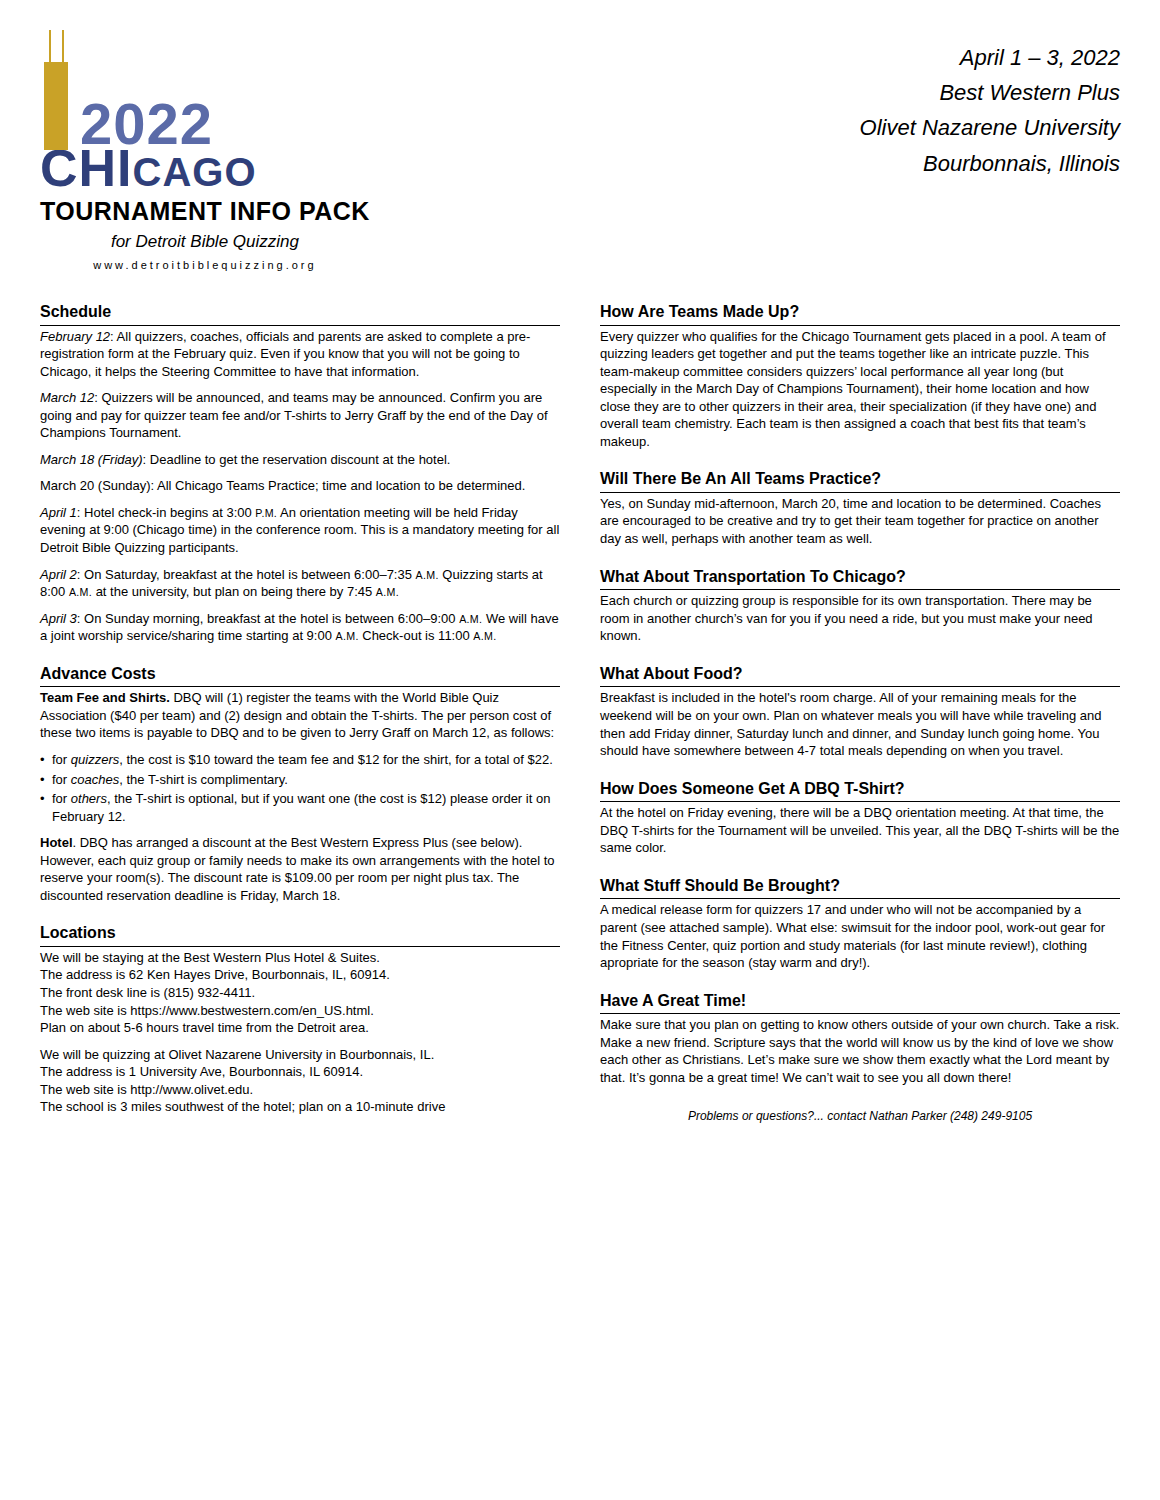2022
CHICAGO
TOURNAMENT INFO PACK
for Detroit Bible Quizzing
www.detroitbiblequizzing.org
April 1 – 3, 2022
Best Western Plus
Olivet Nazarene University
Bourbonnais, Illinois
Schedule
February 12: All quizzers, coaches, officials and parents are asked to complete a pre-registration form at the February quiz. Even if you know that you will not be going to Chicago, it helps the Steering Committee to have that information.
March 12: Quizzers will be announced, and teams may be announced. Confirm you are going and pay for quizzer team fee and/or T-shirts to Jerry Graff by the end of the Day of Champions Tournament.
March 18 (Friday): Deadline to get the reservation discount at the hotel.
March 20 (Sunday): All Chicago Teams Practice; time and location to be determined.
April 1: Hotel check-in begins at 3:00 P.M. An orientation meeting will be held Friday evening at 9:00 (Chicago time) in the conference room. This is a mandatory meeting for all Detroit Bible Quizzing participants.
April 2: On Saturday, breakfast at the hotel is between 6:00–7:35 A.M. Quizzing starts at 8:00 A.M. at the university, but plan on being there by 7:45 A.M.
April 3: On Sunday morning, breakfast at the hotel is between 6:00–9:00 A.M. We will have a joint worship service/sharing time starting at 9:00 A.M. Check-out is 11:00 A.M.
Advance Costs
Team Fee and Shirts. DBQ will (1) register the teams with the World Bible Quiz Association ($40 per team) and (2) design and obtain the T-shirts. The per person cost of these two items is payable to DBQ and to be given to Jerry Graff on March 12, as follows:
for quizzers, the cost is $10 toward the team fee and $12 for the shirt, for a total of $22.
for coaches, the T-shirt is complimentary.
for others, the T-shirt is optional, but if you want one (the cost is $12) please order it on February 12.
Hotel. DBQ has arranged a discount at the Best Western Express Plus (see below). However, each quiz group or family needs to make its own arrangements with the hotel to reserve your room(s). The discount rate is $109.00 per room per night plus tax. The discounted reservation deadline is Friday, March 18.
Locations
We will be staying at the Best Western Plus Hotel & Suites.
The address is 62 Ken Hayes Drive, Bourbonnais, IL, 60914.
The front desk line is (815) 932-4411.
The web site is https://www.bestwestern.com/en_US.html.
Plan on about 5-6 hours travel time from the Detroit area.
We will be quizzing at Olivet Nazarene University in Bourbonnais, IL.
The address is 1 University Ave, Bourbonnais, IL 60914.
The web site is http://www.olivet.edu.
The school is 3 miles southwest of the hotel; plan on a 10-minute drive
How Are Teams Made Up?
Every quizzer who qualifies for the Chicago Tournament gets placed in a pool. A team of quizzing leaders get together and put the teams together like an intricate puzzle. This team-makeup committee considers quizzers’ local performance all year long (but especially in the March Day of Champions Tournament), their home location and how close they are to other quizzers in their area, their specialization (if they have one) and overall team chemistry. Each team is then assigned a coach that best fits that team’s makeup.
Will There Be An All Teams Practice?
Yes, on Sunday mid-afternoon, March 20, time and location to be determined. Coaches are encouraged to be creative and try to get their team together for practice on another day as well, perhaps with another team as well.
What About Transportation To Chicago?
Each church or quizzing group is responsible for its own transportation. There may be room in another church’s van for you if you need a ride, but you must make your need known.
What About Food?
Breakfast is included in the hotel's room charge. All of your remaining meals for the weekend will be on your own. Plan on whatever meals you will have while traveling and then add Friday dinner, Saturday lunch and dinner, and Sunday lunch going home. You should have somewhere between 4-7 total meals depending on when you travel.
How Does Someone Get A DBQ T-Shirt?
At the hotel on Friday evening, there will be a DBQ orientation meeting. At that time, the DBQ T-shirts for the Tournament will be unveiled. This year, all the DBQ T-shirts will be the same color.
What Stuff Should Be Brought?
A medical release form for quizzers 17 and under who will not be accompanied by a parent (see attached sample). What else: swimsuit for the indoor pool, work-out gear for the Fitness Center, quiz portion and study materials (for last minute review!), clothing apropriate for the season (stay warm and dry!).
Have A Great Time!
Make sure that you plan on getting to know others outside of your own church. Take a risk. Make a new friend. Scripture says that the world will know us by the kind of love we show each other as Christians. Let’s make sure we show them exactly what the Lord meant by that. It’s gonna be a great time! We can’t wait to see you all down there!
Problems or questions?... contact Nathan Parker (248) 249-9105